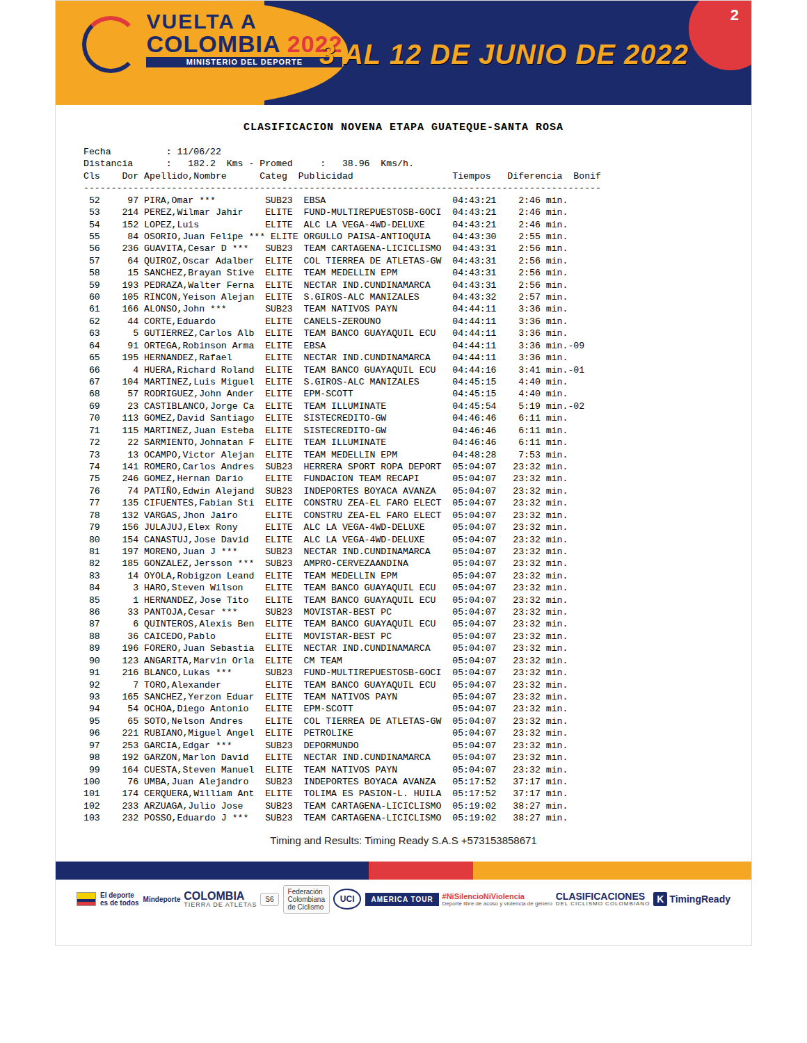2
VUELTA A
COLOMBIA 2022 MINISTERIO DEL DEPORTE
3 AL 12 DE JUNIO DE 2022
CLASIFICACION NOVENA ETAPA GUATEQUE-SANTA ROSA
Fecha          : 11/06/22
Distancia      :   182.2  Kms - Promed     :   38.96  Kms/h.
Cls    Dor Apellido,Nombre      Categ  Publicidad                  Tiempos   Diferencia  Bonif
----------------------------------------------------------------------------------------------
 52     97 PIRA,Omar ***         SUB23  EBSA                       04:43:21    2:46 min.
 53    214 PEREZ,Wilmar Jahir    ELITE  FUND-MULTIREPUESTOSB-GOCI  04:43:21    2:46 min.
 54    152 LOPEZ,Luis            ELITE  ALC LA VEGA-4WD-DELUXE     04:43:21    2:46 min.
 55     84 OSORIO,Juan Felipe *** ELITE ORGULLO PAISA-ANTIOQUIA    04:43:30    2:55 min.
 56    236 GUAVITA,Cesar D ***   SUB23  TEAM CARTAGENA-LICICLISMO  04:43:31    2:56 min.
 57     64 QUIROZ,Oscar Adalber  ELITE  COL TIERREA DE ATLETAS-GW  04:43:31    2:56 min.
 58     15 SANCHEZ,Brayan Stive  ELITE  TEAM MEDELLIN EPM          04:43:31    2:56 min.
 59    193 PEDRAZA,Walter Ferna  ELITE  NECTAR IND.CUNDINAMARCA    04:43:31    2:56 min.
 60    105 RINCON,Yeison Alejan  ELITE  S.GIROS-ALC MANIZALES      04:43:32    2:57 min.
 61    166 ALONSO,John ***       SUB23  TEAM NATIVOS PAYN          04:44:11    3:36 min.
 62     44 CORTE,Eduardo         ELITE  CANELS-ZEROUNO             04:44:11    3:36 min.
 63      5 GUTIERREZ,Carlos Alb  ELITE  TEAM BANCO GUAYAQUIL ECU   04:44:11    3:36 min.
 64     91 ORTEGA,Robinson Arma  ELITE  EBSA                       04:44:11    3:36 min.-09
 65    195 HERNANDEZ,Rafael      ELITE  NECTAR IND.CUNDINAMARCA    04:44:11    3:36 min.
 66      4 HUERA,Richard Roland  ELITE  TEAM BANCO GUAYAQUIL ECU   04:44:16    3:41 min.-01
 67    104 MARTINEZ,Luis Miguel  ELITE  S.GIROS-ALC MANIZALES      04:45:15    4:40 min.
 68     57 RODRIGUEZ,John Ander  ELITE  EPM-SCOTT                  04:45:15    4:40 min.
 69     23 CASTIBLANCO,Jorge Ca  ELITE  TEAM ILLUMINATE            04:45:54    5:19 min.-02
 70    113 GOMEZ,David Santiago  ELITE  SISTECREDITO-GW            04:46:46    6:11 min.
 71    115 MARTINEZ,Juan Esteba  ELITE  SISTECREDITO-GW            04:46:46    6:11 min.
 72     22 SARMIENTO,Johnatan F  ELITE  TEAM ILLUMINATE            04:46:46    6:11 min.
 73     13 OCAMPO,Victor Alejan  ELITE  TEAM MEDELLIN EPM          04:48:28    7:53 min.
 74    141 ROMERO,Carlos Andres  SUB23  HERRERA SPORT ROPA DEPORT  05:04:07   23:32 min.
 75    246 GOMEZ,Hernan Dario    ELITE  FUNDACION TEAM RECAPI      05:04:07   23:32 min.
 76     74 PATIÑO,Edwin Alejand  SUB23  INDEPORTES BOYACA AVANZA   05:04:07   23:32 min.
 77    135 CIFUENTES,Fabian Sti  ELITE  CONSTRU ZEA-EL FARO ELECT  05:04:07   23:32 min.
 78    132 VARGAS,Jhon Jairo     ELITE  CONSTRU ZEA-EL FARO ELECT  05:04:07   23:32 min.
 79    156 JULAJUJ,Elex Rony     ELITE  ALC LA VEGA-4WD-DELUXE     05:04:07   23:32 min.
 80    154 CANASTUJ,Jose David   ELITE  ALC LA VEGA-4WD-DELUXE     05:04:07   23:32 min.
 81    197 MORENO,Juan J ***     SUB23  NECTAR IND.CUNDINAMARCA    05:04:07   23:32 min.
 82    185 GONZALEZ,Jersson ***  SUB23  AMPRO-CERVEZAANDINA        05:04:07   23:32 min.
 83     14 OYOLA,Robigzon Leand  ELITE  TEAM MEDELLIN EPM          05:04:07   23:32 min.
 84      3 HARO,Steven Wilson    ELITE  TEAM BANCO GUAYAQUIL ECU   05:04:07   23:32 min.
 85      1 HERNANDEZ,Jose Tito   ELITE  TEAM BANCO GUAYAQUIL ECU   05:04:07   23:32 min.
 86     33 PANTOJA,Cesar ***     SUB23  MOVISTAR-BEST PC           05:04:07   23:32 min.
 87      6 QUINTEROS,Alexis Ben  ELITE  TEAM BANCO GUAYAQUIL ECU   05:04:07   23:32 min.
 88     36 CAICEDO,Pablo         ELITE  MOVISTAR-BEST PC           05:04:07   23:32 min.
 89    196 FORERO,Juan Sebastia  ELITE  NECTAR IND.CUNDINAMARCA    05:04:07   23:32 min.
 90    123 ANGARITA,Marvin Orla  ELITE  CM TEAM                    05:04:07   23:32 min.
 91    216 BLANCO,Lukas ***      SUB23  FUND-MULTIREPUESTOSB-GOCI  05:04:07   23:32 min.
 92      7 TORO,Alexander        ELITE  TEAM BANCO GUAYAQUIL ECU   05:04:07   23:32 min.
 93    165 SANCHEZ,Yerzon Eduar  ELITE  TEAM NATIVOS PAYN          05:04:07   23:32 min.
 94     54 OCHOA,Diego Antonio   ELITE  EPM-SCOTT                  05:04:07   23:32 min.
 95     65 SOTO,Nelson Andres    ELITE  COL TIERREA DE ATLETAS-GW  05:04:07   23:32 min.
 96    221 RUBIANO,Miguel Angel  ELITE  PETROLIKE                  05:04:07   23:32 min.
 97    253 GARCIA,Edgar ***      SUB23  DEPORMUNDO                 05:04:07   23:32 min.
 98    192 GARZON,Marlon David   ELITE  NECTAR IND.CUNDINAMARCA    05:04:07   23:32 min.
 99    164 CUESTA,Steven Manuel  ELITE  TEAM NATIVOS PAYN          05:04:07   23:32 min.
100     76 UMBA,Juan Alejandro   SUB23  INDEPORTES BOYACA AVANZA   05:17:52   37:17 min.
101    174 CERQUERA,William Ant  ELITE  TOLIMA ES PASION-L. HUILA  05:17:52   37:17 min.
102    233 ARZUAGA,Julio Jose    SUB23  TEAM CARTAGENA-LICICLISMO  05:19:02   38:27 min.
103    232 POSSO,Eduardo J ***   SUB23  TEAM CARTAGENA-LICICLISMO  05:19:02   38:27 min.
Timing and Results: Timing Ready S.A.S +573153858671
El deporte
es de todos
Mindeporte
COLOMBIATIERRA DE ATLETAS
S6
Federación
Colombiana
de Ciclismo
UCI
AMERICA TOUR
#NiSilencioNiViolenciaDeporte libre de acoso y violencia de género
CLASIFICACIONESDEL CICLISMO COLOMBIANO
KTimingReady